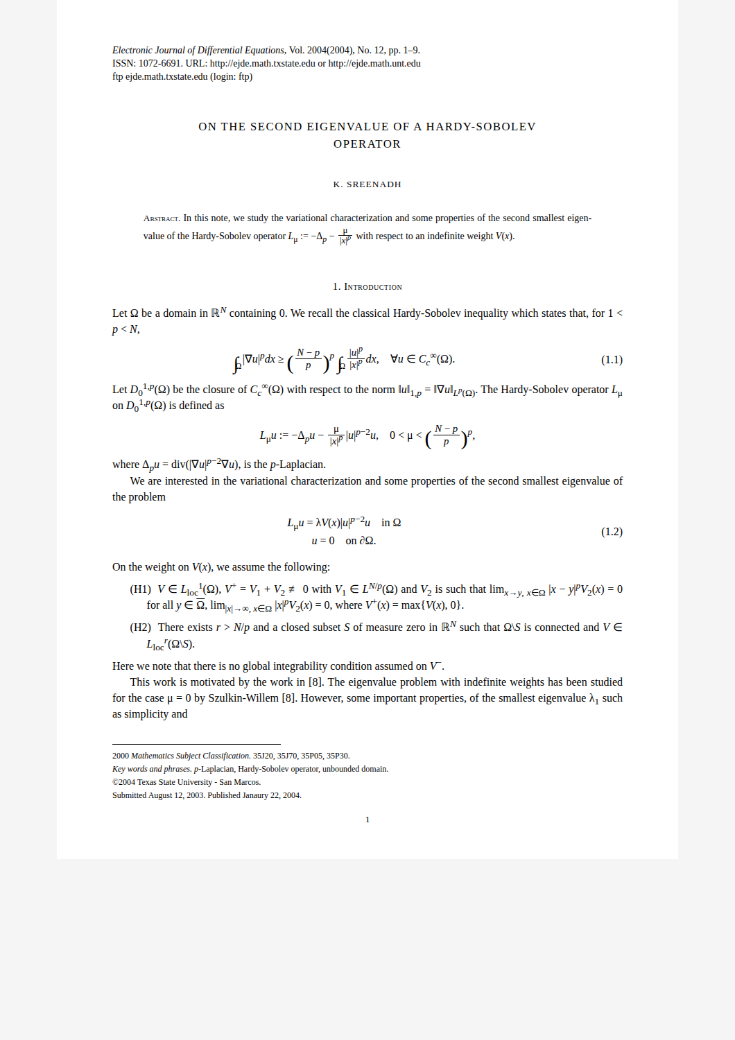Electronic Journal of Differential Equations, Vol. 2004(2004), No. 12, pp. 1–9.
ISSN: 1072-6691. URL: http://ejde.math.txstate.edu or http://ejde.math.unt.edu
ftp ejde.math.txstate.edu (login: ftp)
ON THE SECOND EIGENVALUE OF A HARDY-SOBOLEV
OPERATOR
K. SREENADH
Abstract. In this note, we study the variational characterization and some properties of the second smallest eigenvalue of the Hardy-Sobolev operator Lμ := −Δp − μ|x|p with respect to an indefinite weight V(x).
1. Introduction
Let Ω be a domain in ℝN containing 0. We recall the classical Hardy-Sobolev inequality which states that, for 1 < p < N,
∫Ω|∇u|pdx ≥ (N − p p)p ∫Ω|u|p|x|p dx, ∀u ∈ Cc∞(Ω).
(1.1)
Let D01,p(Ω) be the closure of Cc∞(Ω) with respect to the norm ‖u‖1,p = ‖∇u‖Lp(Ω). The Hardy-Sobolev operator Lμ on D01,p(Ω) is defined as
Lμu := −Δpu − μ|x|p|u|p−2u, 0 < μ < (N − p p)p,
where Δpu = div(|∇u|p−2∇u), is the p-Laplacian.
We are interested in the variational characterization and some properties of the second smallest eigenvalue of the problem
Lμu = λV(x)|u|p−2u in Ω
u = 0 on ∂Ω.
(1.2)
On the weight on V(x), we assume the following:
(H1) V ∈ Lloc1(Ω), V+ = V1 + V2 ≢ 0 with V1 ∈ LN/p(Ω) and V2 is such that limx→y, x∈Ω |x − y|pV2(x) = 0 for all y ∈ Ω, lim|x|→∞, x∈Ω |x|pV2(x) = 0, where V+(x) = max{V(x), 0}.
(H2) There exists r > N/p and a closed subset S of measure zero in ℝN such that Ω\S is connected and V ∈ Llocr(Ω\S).
Here we note that there is no global integrability condition assumed on V−.
This work is motivated by the work in [8]. The eigenvalue problem with indefinite weights has been studied for the case μ = 0 by Szulkin-Willem [8]. However, some important properties, of the smallest eigenvalue λ1 such as simplicity and
2000 Mathematics Subject Classification. 35J20, 35J70, 35P05, 35P30.
Key words and phrases. p-Laplacian, Hardy-Sobolev operator, unbounded domain.
©2004 Texas State University - San Marcos.
Submitted August 12, 2003. Published Janaury 22, 2004.
1